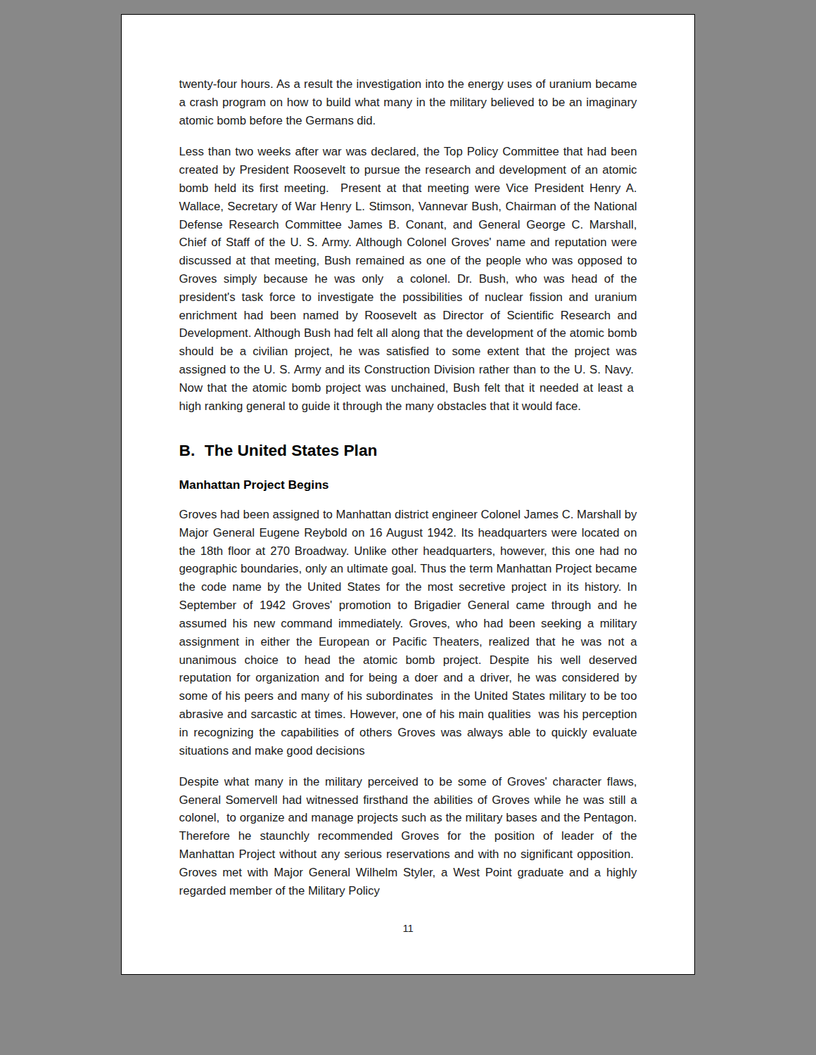twenty-four hours. As a result the investigation into the energy uses of uranium became a crash program on how to build what many in the military believed to be an imaginary atomic bomb before the Germans did.
Less than two weeks after war was declared, the Top Policy Committee that had been created by President Roosevelt to pursue the research and development of an atomic bomb held its first meeting. Present at that meeting were Vice President Henry A. Wallace, Secretary of War Henry L. Stimson, Vannevar Bush, Chairman of the National Defense Research Committee James B. Conant, and General George C. Marshall, Chief of Staff of the U. S. Army. Although Colonel Groves' name and reputation were discussed at that meeting, Bush remained as one of the people who was opposed to Groves simply because he was only a colonel. Dr. Bush, who was head of the president's task force to investigate the possibilities of nuclear fission and uranium enrichment had been named by Roosevelt as Director of Scientific Research and Development. Although Bush had felt all along that the development of the atomic bomb should be a civilian project, he was satisfied to some extent that the project was assigned to the U. S. Army and its Construction Division rather than to the U. S. Navy. Now that the atomic bomb project was unchained, Bush felt that it needed at least a high ranking general to guide it through the many obstacles that it would face.
B. The United States Plan
Manhattan Project Begins
Groves had been assigned to Manhattan district engineer Colonel James C. Marshall by Major General Eugene Reybold on 16 August 1942. Its headquarters were located on the 18th floor at 270 Broadway. Unlike other headquarters, however, this one had no geographic boundaries, only an ultimate goal. Thus the term Manhattan Project became the code name by the United States for the most secretive project in its history. In September of 1942 Groves' promotion to Brigadier General came through and he assumed his new command immediately. Groves, who had been seeking a military assignment in either the European or Pacific Theaters, realized that he was not a unanimous choice to head the atomic bomb project. Despite his well deserved reputation for organization and for being a doer and a driver, he was considered by some of his peers and many of his subordinates in the United States military to be too abrasive and sarcastic at times. However, one of his main qualities was his perception in recognizing the capabilities of others Groves was always able to quickly evaluate situations and make good decisions
Despite what many in the military perceived to be some of Groves' character flaws, General Somervell had witnessed firsthand the abilities of Groves while he was still a colonel, to organize and manage projects such as the military bases and the Pentagon. Therefore he staunchly recommended Groves for the position of leader of the Manhattan Project without any serious reservations and with no significant opposition. Groves met with Major General Wilhelm Styler, a West Point graduate and a highly regarded member of the Military Policy
11